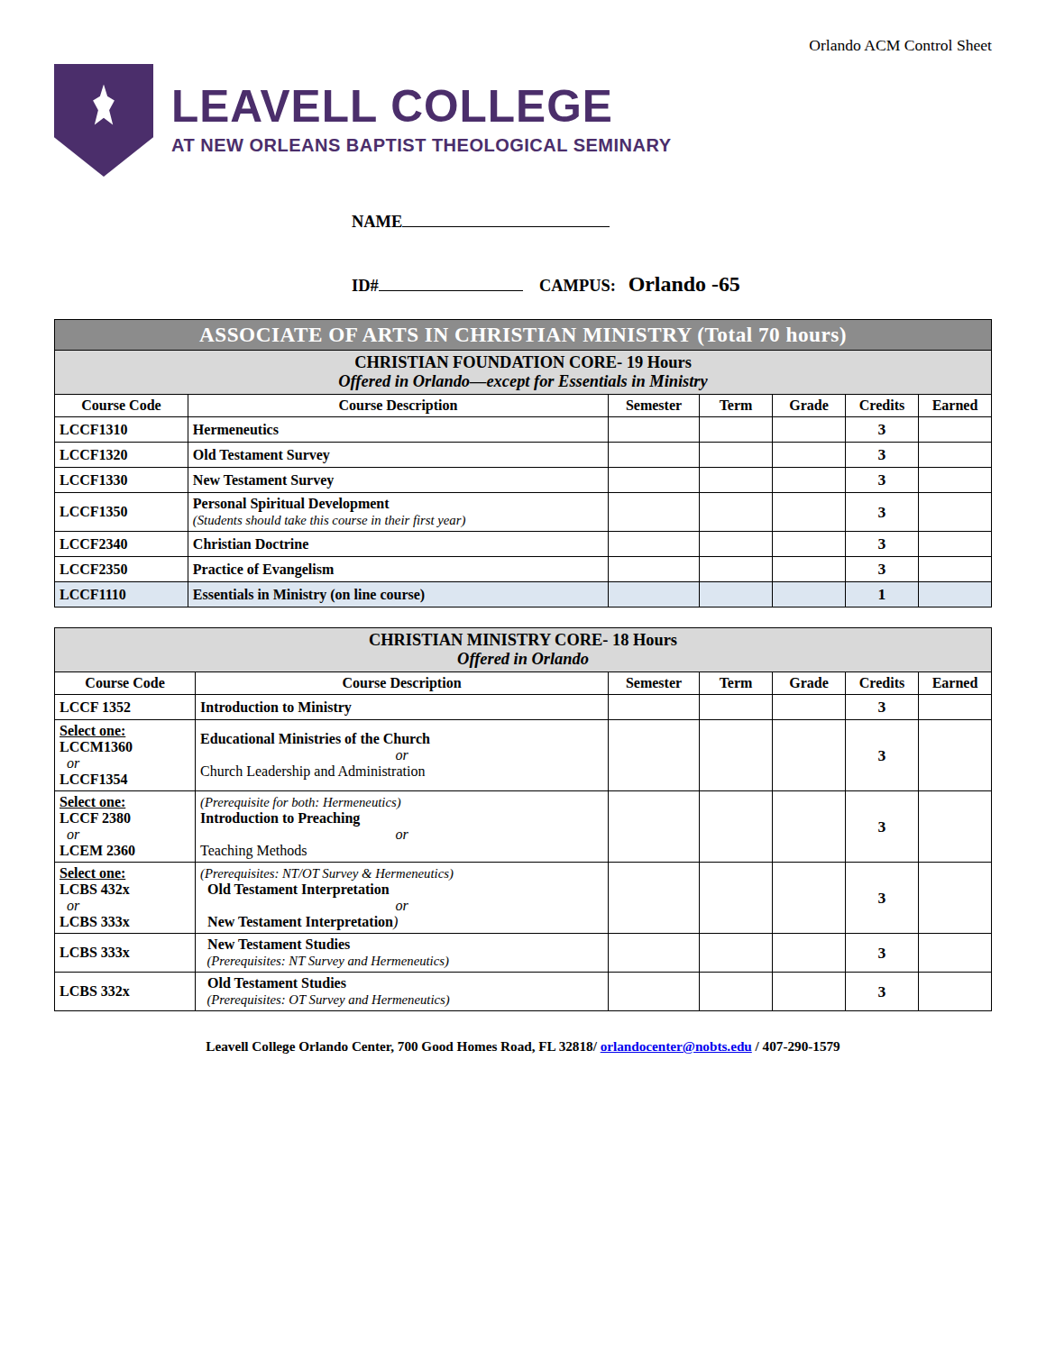Orlando ACM Control Sheet
LEAVELL COLLEGE
AT NEW ORLEANS BAPTIST THEOLOGICAL SEMINARY
NAME
ID# CAMPUS: Orlando -65
| ASSOCIATE OF ARTS IN CHRISTIAN MINISTRY (Total 70 hours) |
| CHRISTIAN FOUNDATION CORE- 19 Hours Offered in Orlando—except for Essentials in Ministry |
| Course Code | Course Description | Semester | Term | Grade | Credits | Earned |
| LCCF1310 | Hermeneutics | | | | 3 | |
| LCCF1320 | Old Testament Survey | | | | 3 | |
| LCCF1330 | New Testament Survey | | | | 3 | |
| LCCF1350 | Personal Spiritual Development (Students should take this course in their first year) | | | | 3 | |
| LCCF2340 | Christian Doctrine | | | | 3 | |
| LCCF2350 | Practice of Evangelism | | | | 3 | |
| LCCF1110 | Essentials in Ministry (on line course) | | | | 1 | |
| CHRISTIAN MINISTRY CORE- 18 Hours Offered in Orlando |
| Course Code | Course Description | Semester | Term | Grade | Credits | Earned |
| LCCF 1352 | Introduction to Ministry | | | | 3 | |
| Select one: LCCM1360 or LCCF1354 | Educational Ministries of the Church or Church Leadership and Administration | | | | 3 | |
| Select one: LCCF 2380 or LCEM 2360 | (Prerequisite for both: Hermeneutics) Introduction to Preaching or Teaching Methods | | | | 3 | |
| Select one: LCBS 432x or LCBS 333x | (Prerequisites: NT/OT Survey & Hermeneutics) Old Testament Interpretation or New Testament Interpretation ) | | | | 3 | |
| LCBS 333x | New Testament Studies (Prerequisites: NT Survey and Hermeneutics) | | | | 3 | |
| LCBS 332x | Old Testament Studies (Prerequisites: OT Survey and Hermeneutics) | | | | 3 | |
Leavell College Orlando Center, 700 Good Homes Road, FL 32818/ orlandocenter@nobts.edu / 407-290-1579